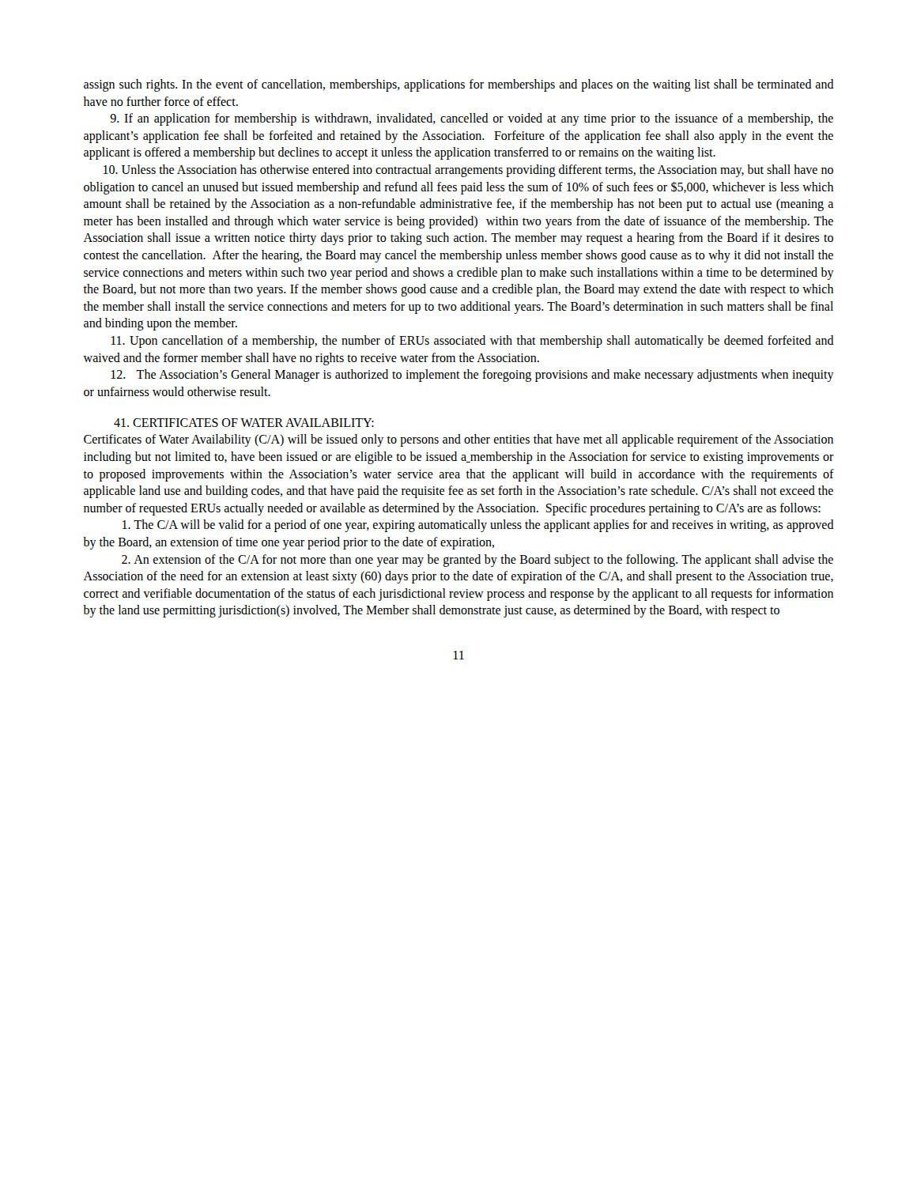assign such rights. In the event of cancellation, memberships, applications for memberships and places on the waiting list shall be terminated and have no further force of effect.
9. If an application for membership is withdrawn, invalidated, cancelled or voided at any time prior to the issuance of a membership, the applicant’s application fee shall be forfeited and retained by the Association. Forfeiture of the application fee shall also apply in the event the applicant is offered a membership but declines to accept it unless the application transferred to or remains on the waiting list.
10. Unless the Association has otherwise entered into contractual arrangements providing different terms, the Association may, but shall have no obligation to cancel an unused but issued membership and refund all fees paid less the sum of 10% of such fees or $5,000, whichever is less which amount shall be retained by the Association as a non-refundable administrative fee, if the membership has not been put to actual use (meaning a meter has been installed and through which water service is being provided) within two years from the date of issuance of the membership. The Association shall issue a written notice thirty days prior to taking such action. The member may request a hearing from the Board if it desires to contest the cancellation. After the hearing, the Board may cancel the membership unless member shows good cause as to why it did not install the service connections and meters within such two year period and shows a credible plan to make such installations within a time to be determined by the Board, but not more than two years. If the member shows good cause and a credible plan, the Board may extend the date with respect to which the member shall install the service connections and meters for up to two additional years. The Board’s determination in such matters shall be final and binding upon the member.
11. Upon cancellation of a membership, the number of ERUs associated with that membership shall automatically be deemed forfeited and waived and the former member shall have no rights to receive water from the Association.
12. The Association’s General Manager is authorized to implement the foregoing provisions and make necessary adjustments when inequity or unfairness would otherwise result.
41. CERTIFICATES OF WATER AVAILABILITY:
Certificates of Water Availability (C/A) will be issued only to persons and other entities that have met all applicable requirement of the Association including but not limited to, have been issued or are eligible to be issued a membership in the Association for service to existing improvements or to proposed improvements within the Association’s water service area that the applicant will build in accordance with the requirements of applicable land use and building codes, and that have paid the requisite fee as set forth in the Association’s rate schedule. C/A’s shall not exceed the number of requested ERUs actually needed or available as determined by the Association. Specific procedures pertaining to C/A’s are as follows:
1. The C/A will be valid for a period of one year, expiring automatically unless the applicant applies for and receives in writing, as approved by the Board, an extension of time one year period prior to the date of expiration,
2. An extension of the C/A for not more than one year may be granted by the Board subject to the following. The applicant shall advise the Association of the need for an extension at least sixty (60) days prior to the date of expiration of the C/A, and shall present to the Association true, correct and verifiable documentation of the status of each jurisdictional review process and response by the applicant to all requests for information by the land use permitting jurisdiction(s) involved, The Member shall demonstrate just cause, as determined by the Board, with respect to
11